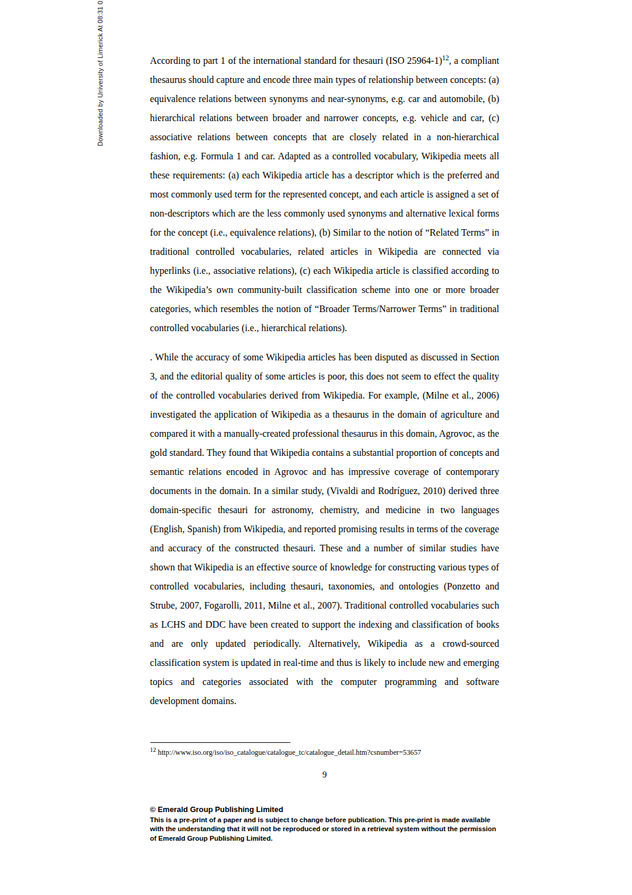Downloaded by University of Limerick At 08:31 01 February 2016 (PT)
According to part 1 of the international standard for thesauri (ISO 25964-1)12, a compliant thesaurus should capture and encode three main types of relationship between concepts: (a) equivalence relations between synonyms and near-synonyms, e.g. car and automobile, (b) hierarchical relations between broader and narrower concepts, e.g. vehicle and car, (c) associative relations between concepts that are closely related in a non-hierarchical fashion, e.g. Formula 1 and car. Adapted as a controlled vocabulary, Wikipedia meets all these requirements: (a) each Wikipedia article has a descriptor which is the preferred and most commonly used term for the represented concept, and each article is assigned a set of non-descriptors which are the less commonly used synonyms and alternative lexical forms for the concept (i.e., equivalence relations), (b) Similar to the notion of “Related Terms” in traditional controlled vocabularies, related articles in Wikipedia are connected via hyperlinks (i.e., associative relations), (c) each Wikipedia article is classified according to the Wikipedia’s own community-built classification scheme into one or more broader categories, which resembles the notion of “Broader Terms/Narrower Terms” in traditional controlled vocabularies (i.e., hierarchical relations).
. While the accuracy of some Wikipedia articles has been disputed as discussed in Section 3, and the editorial quality of some articles is poor, this does not seem to effect the quality of the controlled vocabularies derived from Wikipedia. For example, (Milne et al., 2006) investigated the application of Wikipedia as a thesaurus in the domain of agriculture and compared it with a manually-created professional thesaurus in this domain, Agrovoc, as the gold standard. They found that Wikipedia contains a substantial proportion of concepts and semantic relations encoded in Agrovoc and has impressive coverage of contemporary documents in the domain. In a similar study, (Vivaldi and Rodríguez, 2010) derived three domain-specific thesauri for astronomy, chemistry, and medicine in two languages (English, Spanish) from Wikipedia, and reported promising results in terms of the coverage and accuracy of the constructed thesauri. These and a number of similar studies have shown that Wikipedia is an effective source of knowledge for constructing various types of controlled vocabularies, including thesauri, taxonomies, and ontologies (Ponzetto and Strube, 2007, Fogarolli, 2011, Milne et al., 2007). Traditional controlled vocabularies such as LCHS and DDC have been created to support the indexing and classification of books and are only updated periodically. Alternatively, Wikipedia as a crowd-sourced classification system is updated in real-time and thus is likely to include new and emerging topics and categories associated with the computer programming and software development domains.
12 http://www.iso.org/iso/iso_catalogue/catalogue_tc/catalogue_detail.htm?csnumber=53657
9
© Emerald Group Publishing Limited
This is a pre-print of a paper and is subject to change before publication. This pre-print is made available with the understanding that it will not be reproduced or stored in a retrieval system without the permission of Emerald Group Publishing Limited.